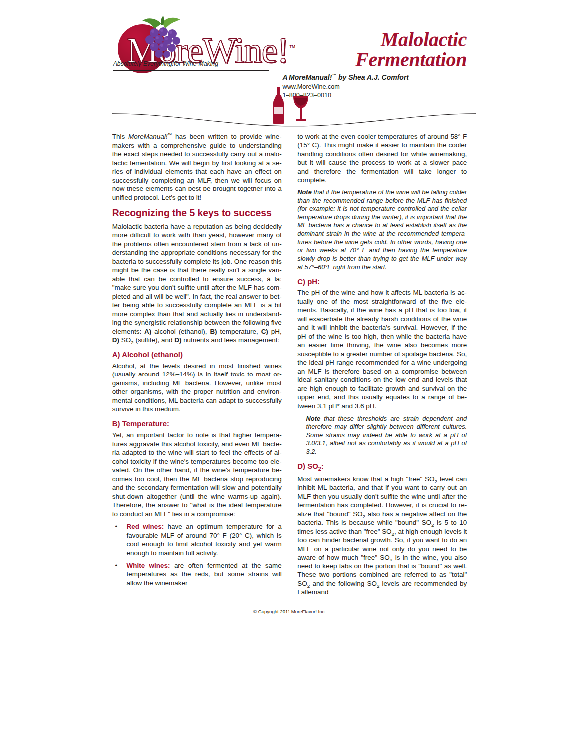MoreWine!™
Absolutely Everything!for Wine-Making
Malolactic Fermentation
A MoreManual!™ by Shea A.J. Comfort
www.MoreWine.com
1–800–823–0010
This MoreManual!™ has been written to provide winemakers with a comprehensive guide to understanding the exact steps needed to successfully carry out a malo-lactic fementation. We will begin by first looking at a series of individual elements that each have an effect on successfully completing an MLF, then we will focus on how these elements can best be brought together into a unified protocol. Let's get to it!
Recognizing the 5 keys to success
Malolactic bacteria have a reputation as being decidedly more difficult to work with than yeast, however many of the problems often encountered stem from a lack of understanding the appropriate conditions necessary for the bacteria to successfully complete its job. One reason this might be the case is that there really isn't a single variable that can be controlled to ensure success, à la: "make sure you don't sulfite until after the MLF has completed and all will be well". In fact, the real answer to better being able to successfully complete an MLF is a bit more complex than that and actually lies in understanding the synergistic relationship between the following five elements: A) alcohol (ethanol), B) temperature, C) pH, D) SO2 (sulfite), and D) nutrients and lees management:
A) Alcohol (ethanol)
Alcohol, at the levels desired in most finished wines (usually around 12%–14%) is in itself toxic to most organisms, including ML bacteria. However, unlike most other organisms, with the proper nutrition and environmental conditions, ML bacteria can adapt to successfully survive in this medium.
B) Temperature:
Yet, an important factor to note is that higher temperatures aggravate this alcohol toxicity, and even ML bacteria adapted to the wine will start to feel the effects of alcohol toxicity if the wine's temperatures become too elevated. On the other hand, if the wine's temperature becomes too cool, then the ML bacteria stop reproducing and the secondary fermentation will slow and potentially shut-down altogether (until the wine warms-up again). Therefore, the answer to "what is the ideal temperature to conduct an MLF" lies in a compromise:
Red wines: have an optimum temperature for a favourable MLF of around 70° F (20° C), which is cool enough to limit alcohol toxicity and yet warm enough to maintain full activity.
White wines: are often fermented at the same temperatures as the reds, but some strains will allow the winemaker
to work at the even cooler temperatures of around 58° F (15° C). This might make it easier to maintain the cooler handling conditions often desired for white winemaking, but it will cause the process to work at a slower pace and therefore the fermentation will take longer to complete.
Note that if the temperature of the wine will be falling colder than the recommended range before the MLF has finished (for example: it is not temperature controlled and the cellar temperature drops during the winter), it is important that the ML bacteria has a chance to at least establish itself as the dominant strain in the wine at the recommended temperatures before the wine gets cold. In other words, having one or two weeks at 70° F and then having the temperature slowly drop is better than trying to get the MLF under way at 57°–60°F right from the start.
C) pH:
The pH of the wine and how it affects ML bacteria is actually one of the most straightforward of the five elements. Basically, if the wine has a pH that is too low, it will exacerbate the already harsh conditions of the wine and it will inhibit the bacteria's survival. However, if the pH of the wine is too high, then while the bacteria have an easier time thriving, the wine also becomes more susceptible to a greater number of spoilage bacteria. So, the ideal pH range recommended for a wine undergoing an MLF is therefore based on a compromise between ideal sanitary conditions on the low end and levels that are high enough to facilitate growth and survival on the upper end, and this usually equates to a range of between 3.1 pH* and 3.6 pH.
Note that these thresholds are strain dependent and therefore may differ slightly between different cultures. Some strains may indeed be able to work at a pH of 3.0/3.1, albeit not as comfortably as it would at a pH of 3.2.
D) SO2:
Most winemakers know that a high "free" SO2 level can inhibit ML bacteria, and that if you want to carry out an MLF then you usually don't sulfite the wine until after the fermentation has completed. However, it is crucial to realize that "bound" SO2 also has a negative affect on the bacteria. This is because while "bound" SO2 is 5 to 10 times less active than "free" SO2, at high enough levels it too can hinder bacterial growth. So, if you want to do an MLF on a particular wine not only do you need to be aware of how much "free" SO2 is in the wine, you also need to keep tabs on the portion that is "bound" as well. These two portions combined are referred to as "total" SO2 and the following SO2 levels are recommended by Lallemand
© Copyright 2011 MoreFlavor! Inc.